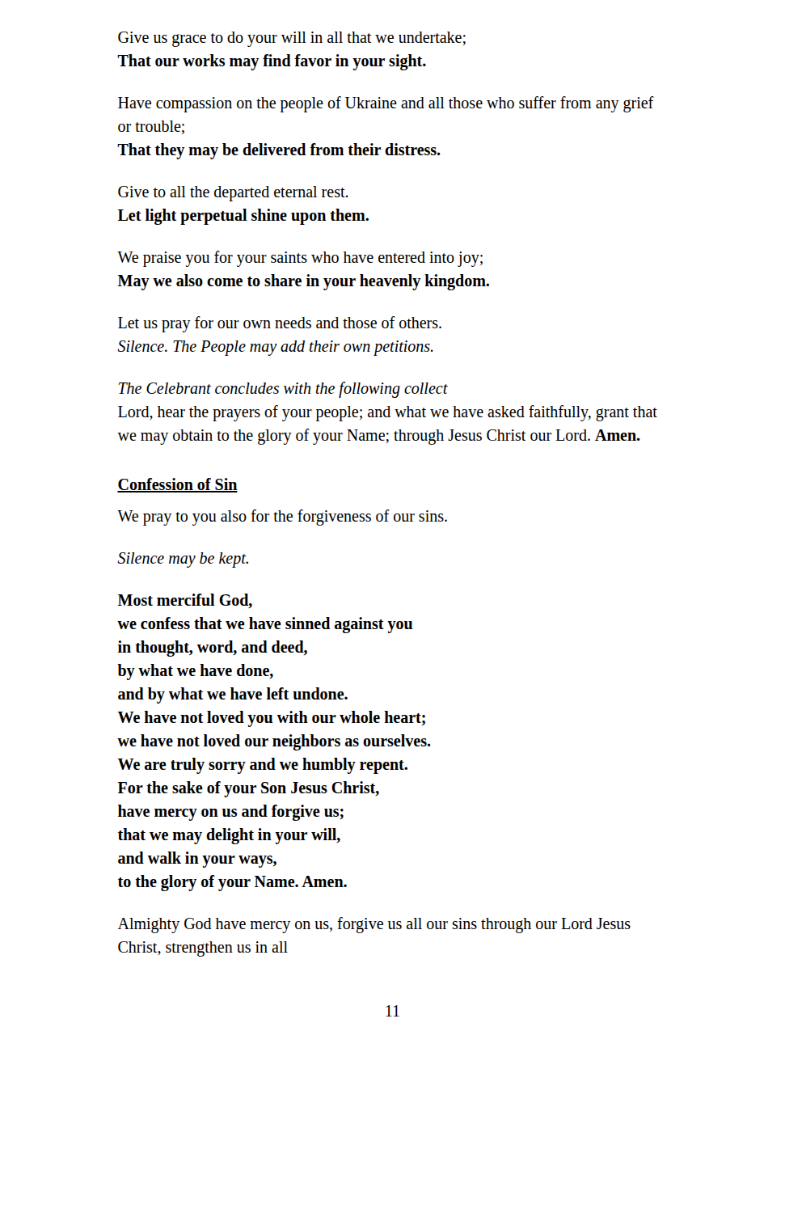Give us grace to do your will in all that we undertake;
That our works may find favor in your sight.
Have compassion on the people of Ukraine and all those who suffer from any grief or trouble;
That they may be delivered from their distress.
Give to all the departed eternal rest.
Let light perpetual shine upon them.
We praise you for your saints who have entered into joy;
May we also come to share in your heavenly kingdom.
Let us pray for our own needs and those of others.
Silence. The People may add their own petitions.
The Celebrant concludes with the following collect
Lord, hear the prayers of your people; and what we have asked faithfully, grant that we may obtain to the glory of your Name; through Jesus Christ our Lord. Amen.
Confession of Sin
We pray to you also for the forgiveness of our sins.
Silence may be kept.
Most merciful God,
we confess that we have sinned against you
in thought, word, and deed,
by what we have done,
and by what we have left undone.
We have not loved you with our whole heart;
we have not loved our neighbors as ourselves.
We are truly sorry and we humbly repent.
For the sake of your Son Jesus Christ,
have mercy on us and forgive us;
that we may delight in your will,
and walk in your ways,
to the glory of your Name. Amen.
Almighty God have mercy on us, forgive us all our sins through our Lord Jesus Christ, strengthen us in all
11